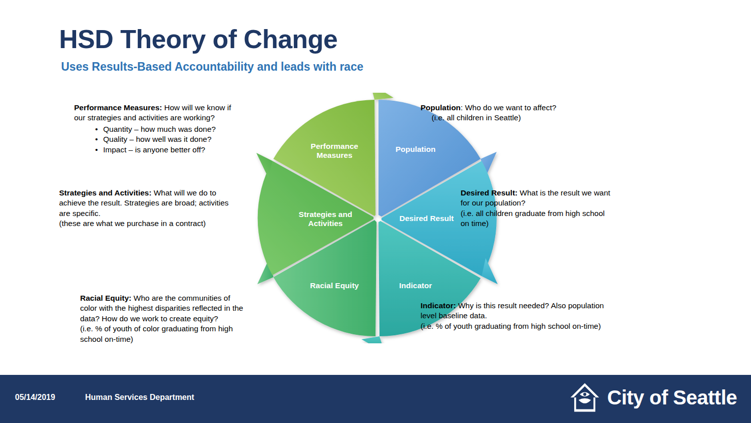HSD Theory of Change
Uses Results-Based Accountability and leads with race
Population Desired Result Indicator Racial Equity Strategies and Activities Performance Measures
Performance Measures: How will we know if our strategies and activities are working?
Quantity – how much was done?
Quality – how well was it done?
Impact – is anyone better off?
Strategies and Activities: What will we do to achieve the result. Strategies are broad; activities are specific.
(these are what we purchase in a contract)
Racial Equity: Who are the communities of color with the highest disparities reflected in the data? How do we work to create equity?
(i.e. % of youth of color graduating from high school on-time)
Population: Who do we want to affect?
(i.e. all children in Seattle)
Desired Result: What is the result we want for our population?
(i.e. all children graduate from high school on time)
Indicator: Why is this result needed? Also population level baseline data.
(i.e. % of youth graduating from high school on-time)
05/14/2019
Human Services Department
City of Seattle